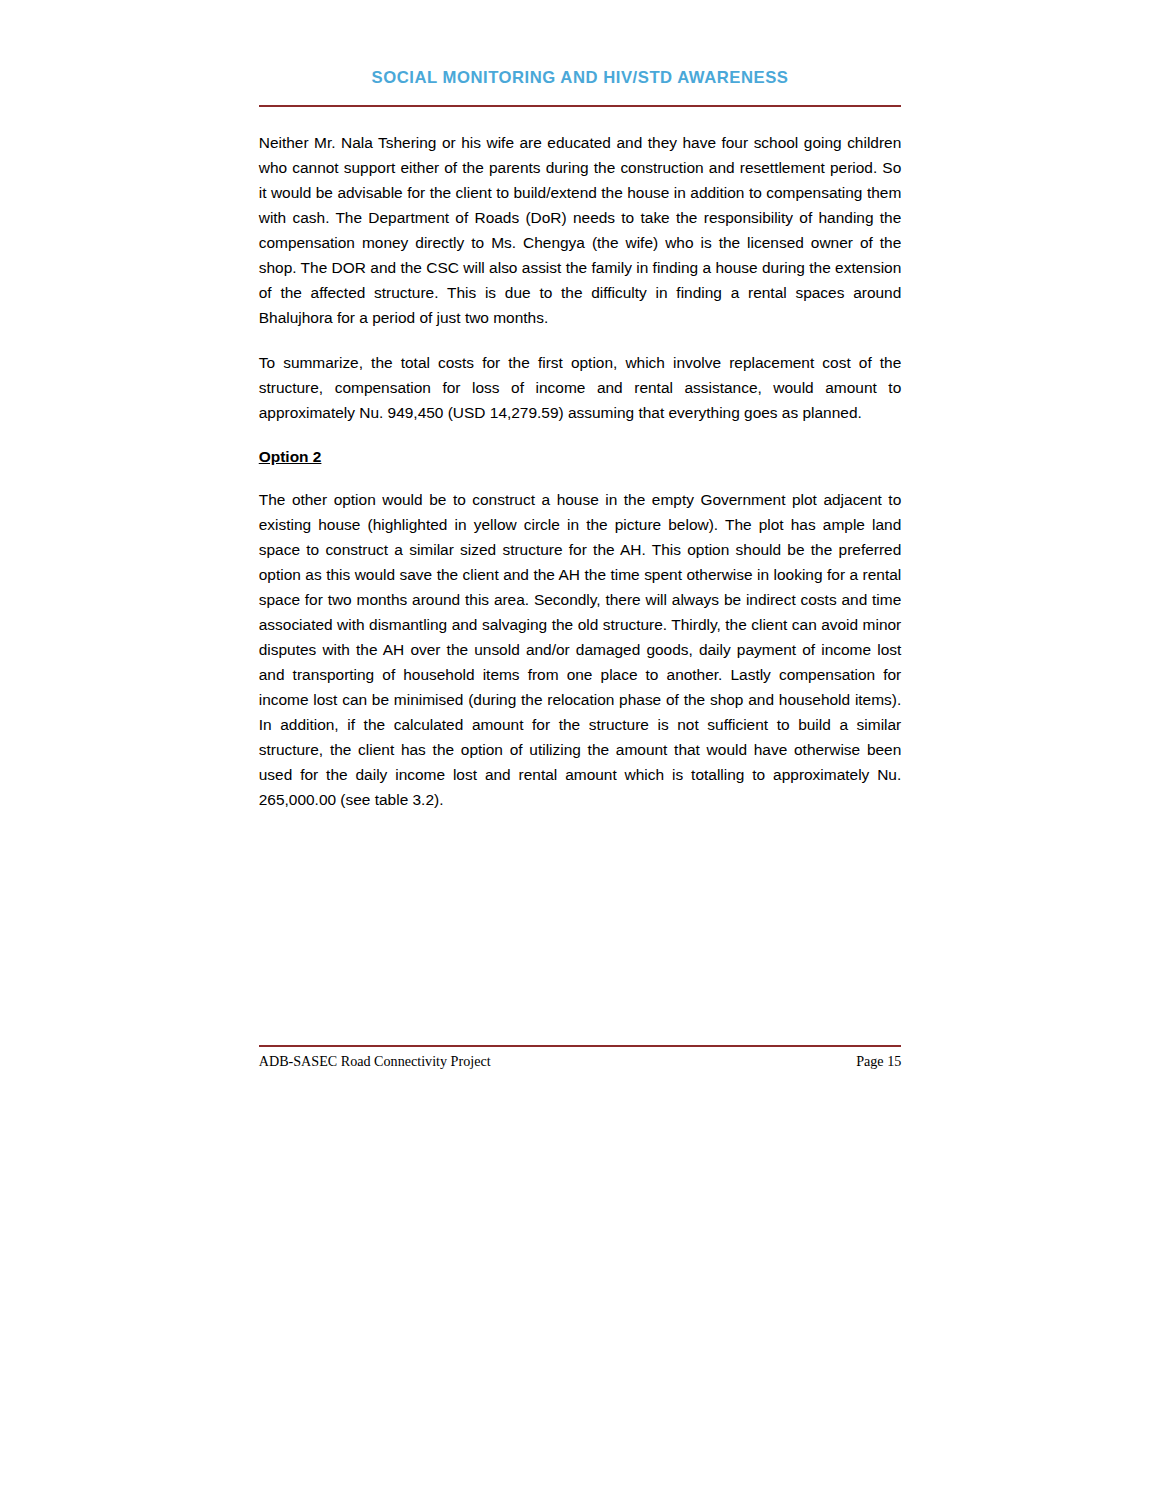Social Monitoring and HIV/STD Awareness
Neither Mr. Nala Tshering or his wife are educated and they have four school going children who cannot support either of the parents during the construction and resettlement period. So it would be advisable for the client to build/extend the house in addition to compensating them with cash. The Department of Roads (DoR) needs to take the responsibility of handing the compensation money directly to Ms. Chengya (the wife) who is the licensed owner of the shop. The DOR and the CSC will also assist the family in finding a house during the extension of the affected structure. This is due to the difficulty in finding a rental spaces around Bhalujhora for a period of just two months.
To summarize, the total costs for the first option, which involve replacement cost of the structure, compensation for loss of income and rental assistance, would amount to approximately Nu. 949,450 (USD 14,279.59) assuming that everything goes as planned.
Option 2
The other option would be to construct a house in the empty Government plot adjacent to existing house (highlighted in yellow circle in the picture below). The plot has ample land space to construct a similar sized structure for the AH. This option should be the preferred option as this would save the client and the AH the time spent otherwise in looking for a rental space for two months around this area. Secondly, there will always be indirect costs and time associated with dismantling and salvaging the old structure. Thirdly, the client can avoid minor disputes with the AH over the unsold and/or damaged goods, daily payment of income lost and transporting of household items from one place to another. Lastly compensation for income lost can be minimised (during the relocation phase of the shop and household items). In addition, if the calculated amount for the structure is not sufficient to build a similar structure, the client has the option of utilizing the amount that would have otherwise been used for the daily income lost and rental amount which is totalling to approximately Nu. 265,000.00 (see table 3.2).
ADB-SASEC Road Connectivity Project Page 15